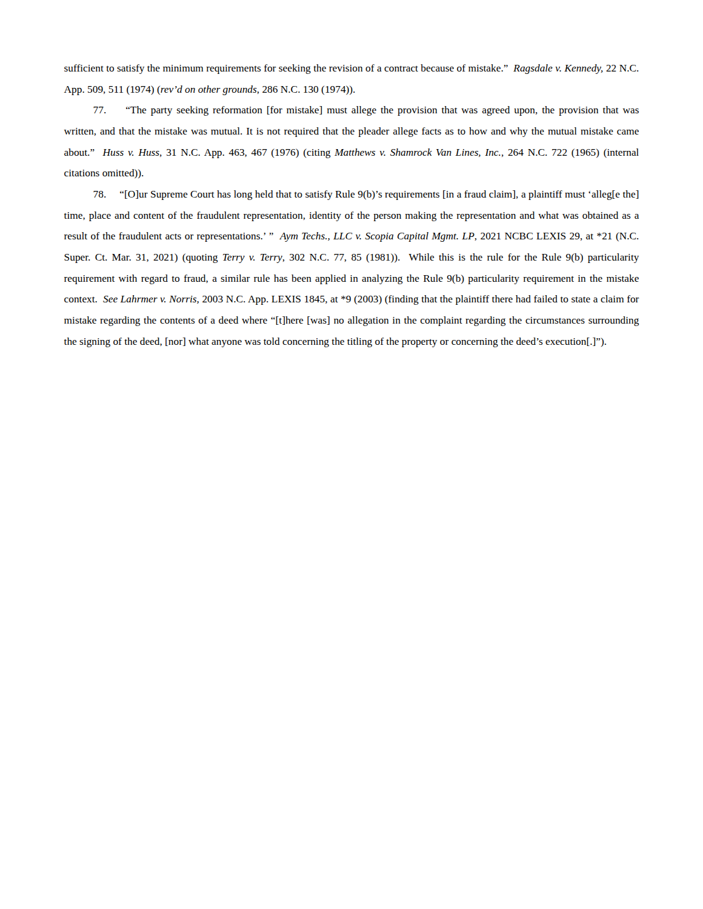sufficient to satisfy the minimum requirements for seeking the revision of a contract because of mistake.” Ragsdale v. Kennedy, 22 N.C. App. 509, 511 (1974) (rev’d on other grounds, 286 N.C. 130 (1974)).
77. “The party seeking reformation [for mistake] must allege the provision that was agreed upon, the provision that was written, and that the mistake was mutual. It is not required that the pleader allege facts as to how and why the mutual mistake came about.” Huss v. Huss, 31 N.C. App. 463, 467 (1976) (citing Matthews v. Shamrock Van Lines, Inc., 264 N.C. 722 (1965) (internal citations omitted)).
78. “[O]ur Supreme Court has long held that to satisfy Rule 9(b)’s requirements [in a fraud claim], a plaintiff must ‘alleg[e the] time, place and content of the fraudulent representation, identity of the person making the representation and what was obtained as a result of the fraudulent acts or representations.’ ” Aym Techs., LLC v. Scopia Capital Mgmt. LP, 2021 NCBC LEXIS 29, at *21 (N.C. Super. Ct. Mar. 31, 2021) (quoting Terry v. Terry, 302 N.C. 77, 85 (1981)). While this is the rule for the Rule 9(b) particularity requirement with regard to fraud, a similar rule has been applied in analyzing the Rule 9(b) particularity requirement in the mistake context. See Lahrmer v. Norris, 2003 N.C. App. LEXIS 1845, at *9 (2003) (finding that the plaintiff there had failed to state a claim for mistake regarding the contents of a deed where “[t]here [was] no allegation in the complaint regarding the circumstances surrounding the signing of the deed, [nor] what anyone was told concerning the titling of the property or concerning the deed’s execution[.]”).